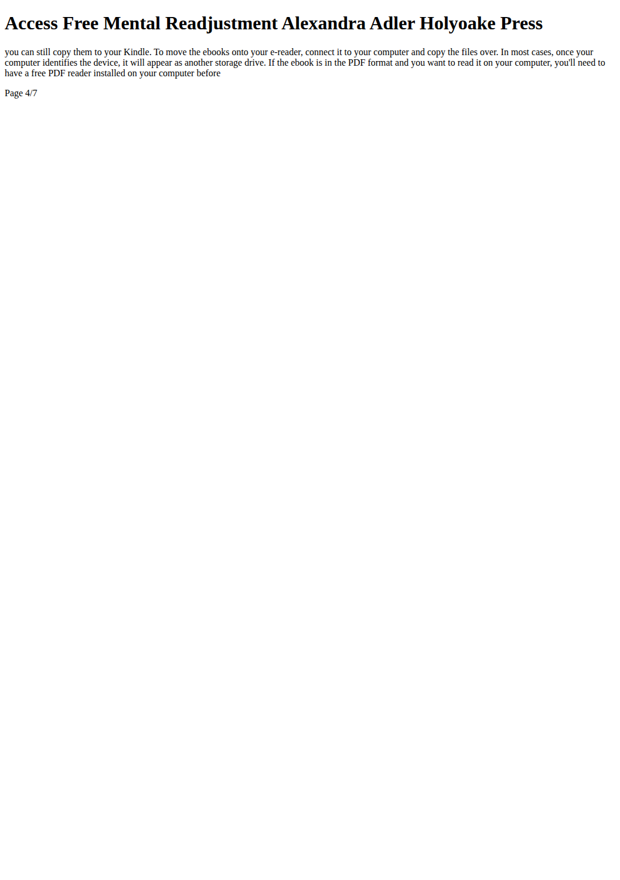Access Free Mental Readjustment Alexandra Adler Holyoake Press
you can still copy them to your Kindle. To move the ebooks onto your e-reader, connect it to your computer and copy the files over. In most cases, once your computer identifies the device, it will appear as another storage drive. If the ebook is in the PDF format and you want to read it on your computer, you'll need to have a free PDF reader installed on your computer before
Page 4/7